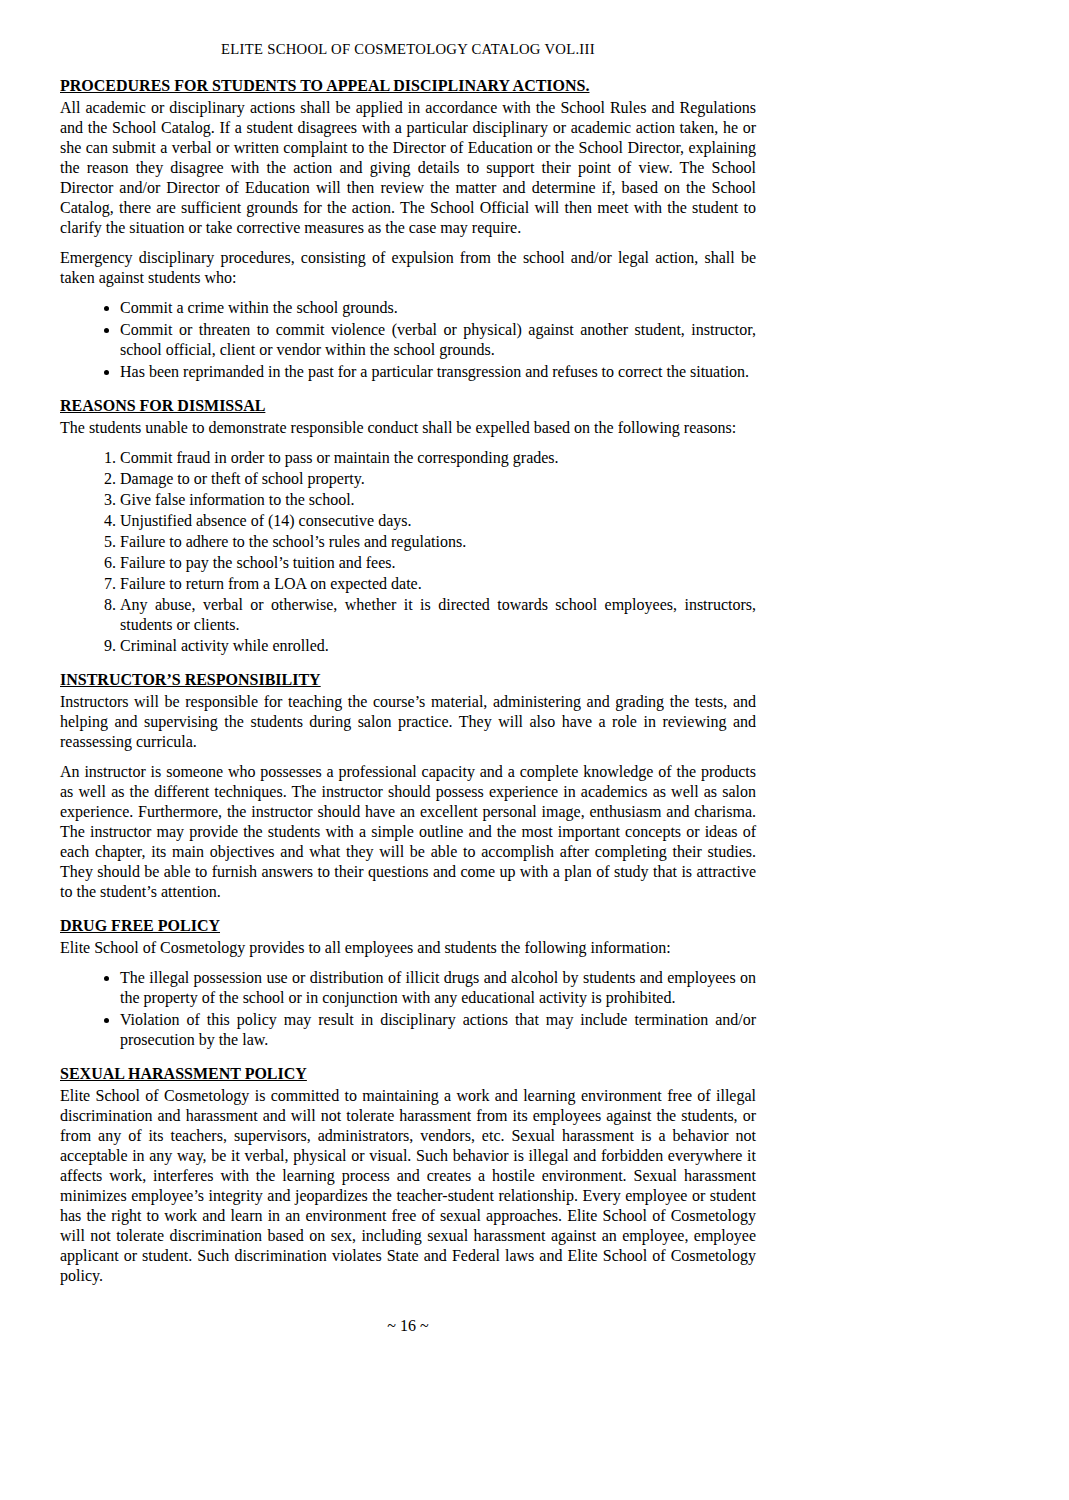ELITE SCHOOL OF COSMETOLOGY CATALOG VOL.III
Procedures for Students to Appeal Disciplinary Actions.
All academic or disciplinary actions shall be applied in accordance with the School Rules and Regulations and the School Catalog. If a student disagrees with a particular disciplinary or academic action taken, he or she can submit a verbal or written complaint to the Director of Education or the School Director, explaining the reason they disagree with the action and giving details to support their point of view. The School Director and/or Director of Education will then review the matter and determine if, based on the School Catalog, there are sufficient grounds for the action. The School Official will then meet with the student to clarify the situation or take corrective measures as the case may require.
Emergency disciplinary procedures, consisting of expulsion from the school and/or legal action, shall be taken against students who:
Commit a crime within the school grounds.
Commit or threaten to commit violence (verbal or physical) against another student, instructor, school official, client or vendor within the school grounds.
Has been reprimanded in the past for a particular transgression and refuses to correct the situation.
Reasons for Dismissal
The students unable to demonstrate responsible conduct shall be expelled based on the following reasons:
Commit fraud in order to pass or maintain the corresponding grades.
Damage to or theft of school property.
Give false information to the school.
Unjustified absence of (14) consecutive days.
Failure to adhere to the school’s rules and regulations.
Failure to pay the school’s tuition and fees.
Failure to return from a LOA on expected date.
Any abuse, verbal or otherwise, whether it is directed towards school employees, instructors, students or clients.
Criminal activity while enrolled.
Instructor’s Responsibility
Instructors will be responsible for teaching the course’s material, administering and grading the tests, and helping and supervising the students during salon practice. They will also have a role in reviewing and reassessing curricula.
An instructor is someone who possesses a professional capacity and a complete knowledge of the products as well as the different techniques. The instructor should possess experience in academics as well as salon experience. Furthermore, the instructor should have an excellent personal image, enthusiasm and charisma. The instructor may provide the students with a simple outline and the most important concepts or ideas of each chapter, its main objectives and what they will be able to accomplish after completing their studies. They should be able to furnish answers to their questions and come up with a plan of study that is attractive to the student’s attention.
Drug Free Policy
Elite School of Cosmetology provides to all employees and students the following information:
The illegal possession use or distribution of illicit drugs and alcohol by students and employees on the property of the school or in conjunction with any educational activity is prohibited.
Violation of this policy may result in disciplinary actions that may include termination and/or prosecution by the law.
Sexual Harassment Policy
Elite School of Cosmetology is committed to maintaining a work and learning environment free of illegal discrimination and harassment and will not tolerate harassment from its employees against the students, or from any of its teachers, supervisors, administrators, vendors, etc. Sexual harassment is a behavior not acceptable in any way, be it verbal, physical or visual. Such behavior is illegal and forbidden everywhere it affects work, interferes with the learning process and creates a hostile environment. Sexual harassment minimizes employee’s integrity and jeopardizes the teacher-student relationship. Every employee or student has the right to work and learn in an environment free of sexual approaches. Elite School of Cosmetology will not tolerate discrimination based on sex, including sexual harassment against an employee, employee applicant or student. Such discrimination violates State and Federal laws and Elite School of Cosmetology policy.
~ 16 ~